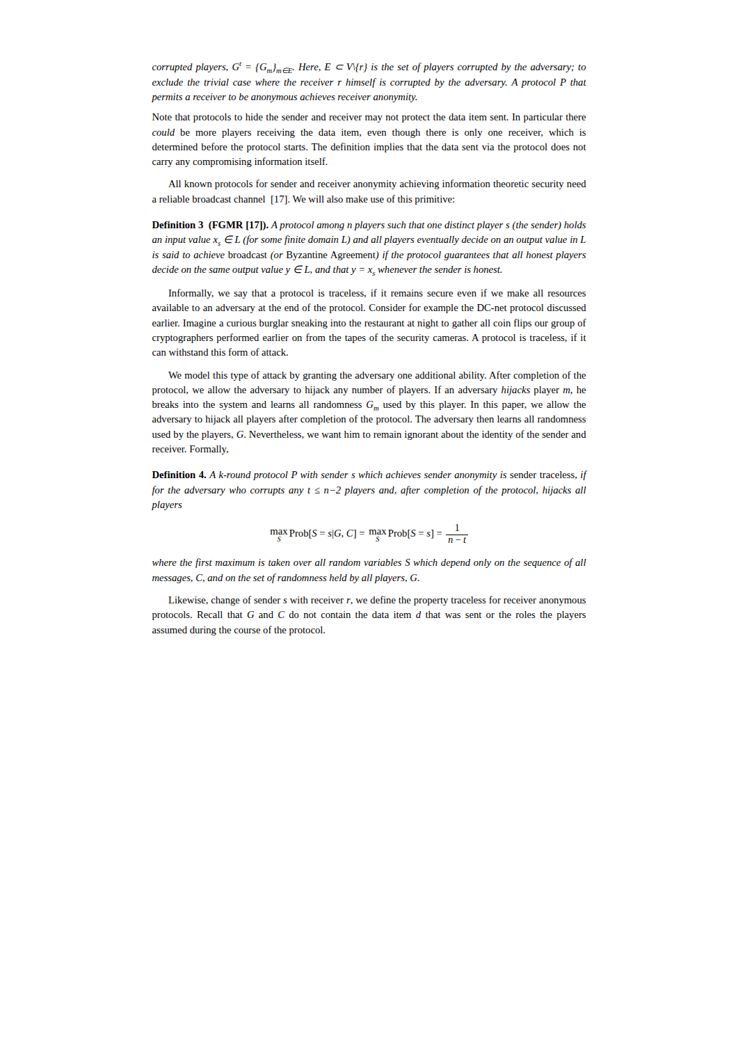corrupted players, Gt = {Gm}m∈E. Here, E ⊂ V\{r} is the set of players corrupted by the adversary; to exclude the trivial case where the receiver r himself is corrupted by the adversary. A protocol P that permits a receiver to be anonymous achieves receiver anonymity.
Note that protocols to hide the sender and receiver may not protect the data item sent. In particular there could be more players receiving the data item, even though there is only one receiver, which is determined before the protocol starts. The definition implies that the data sent via the protocol does not carry any compromising information itself.
All known protocols for sender and receiver anonymity achieving information theoretic security need a reliable broadcast channel [17]. We will also make use of this primitive:
Definition 3 (FGMR [17]). A protocol among n players such that one distinct player s (the sender) holds an input value xs ∈ L (for some finite domain L) and all players eventually decide on an output value in L is said to achieve broadcast (or Byzantine Agreement) if the protocol guarantees that all honest players decide on the same output value y ∈ L, and that y = xs whenever the sender is honest.
Informally, we say that a protocol is traceless, if it remains secure even if we make all resources available to an adversary at the end of the protocol. Consider for example the DC-net protocol discussed earlier. Imagine a curious burglar sneaking into the restaurant at night to gather all coin flips our group of cryptographers performed earlier on from the tapes of the security cameras. A protocol is traceless, if it can withstand this form of attack.
We model this type of attack by granting the adversary one additional ability. After completion of the protocol, we allow the adversary to hijack any number of players. If an adversary hijacks player m, he breaks into the system and learns all randomness Gm used by this player. In this paper, we allow the adversary to hijack all players after completion of the protocol. The adversary then learns all randomness used by the players, G. Nevertheless, we want him to remain ignorant about the identity of the sender and receiver. Formally,
Definition 4. A k-round protocol P with sender s which achieves sender anonymity is sender traceless, if for the adversary who corrupts any t ≤ n−2 players and, after completion of the protocol, hijacks all players
max SProb[S = s|G, C] = max SProb[S = s] = 1 n − t
where the first maximum is taken over all random variables S which depend only on the sequence of all messages, C, and on the set of randomness held by all players, G.
Likewise, change of sender s with receiver r, we define the property traceless for receiver anonymous protocols. Recall that G and C do not contain the data item d that was sent or the roles the players assumed during the course of the protocol.